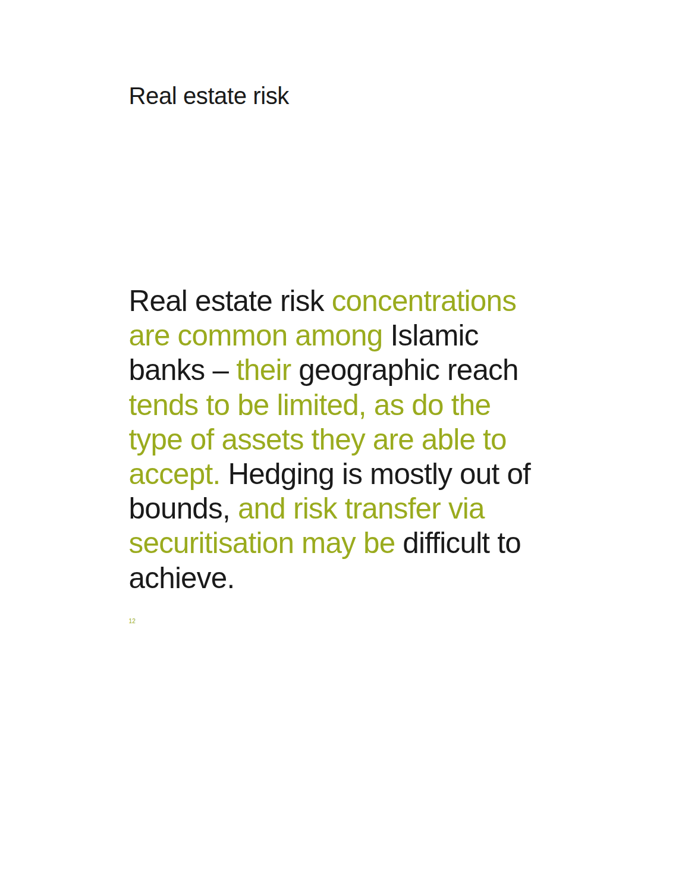Real estate risk
Real estate risk concentrations are common among Islamic banks – their geographic reach tends to be limited, as do the type of assets they are able to accept. Hedging is mostly out of bounds, and risk transfer via securitisation may be difficult to achieve.
12